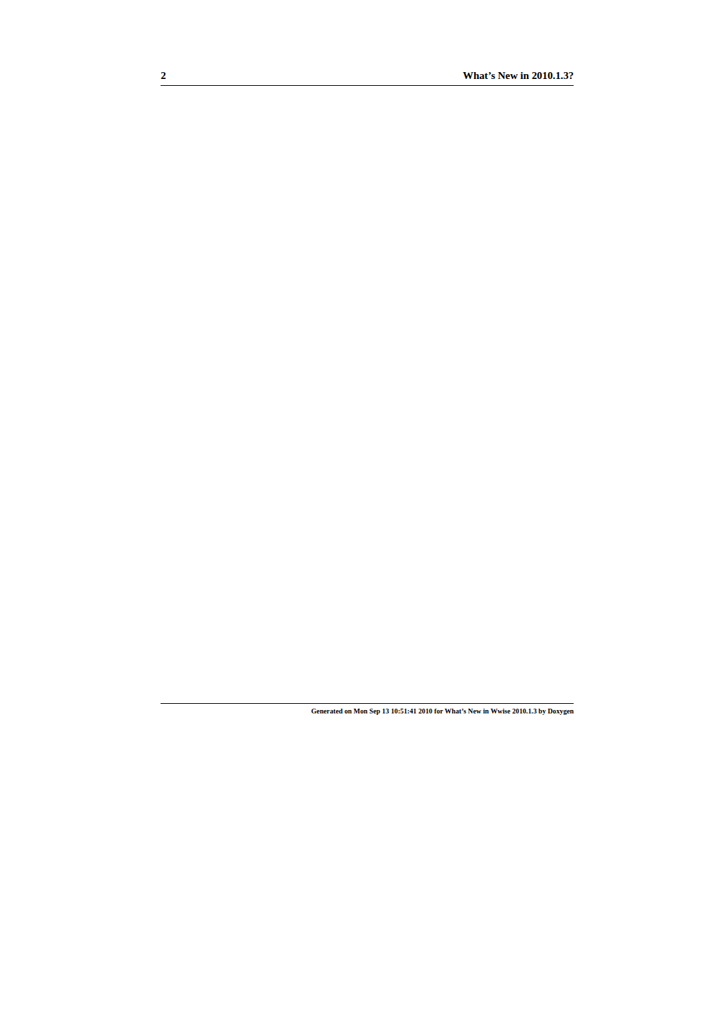2 What’s New in 2010.1.3?
Generated on Mon Sep 13 10:51:41 2010 for What’s New in Wwise 2010.1.3 by Doxygen